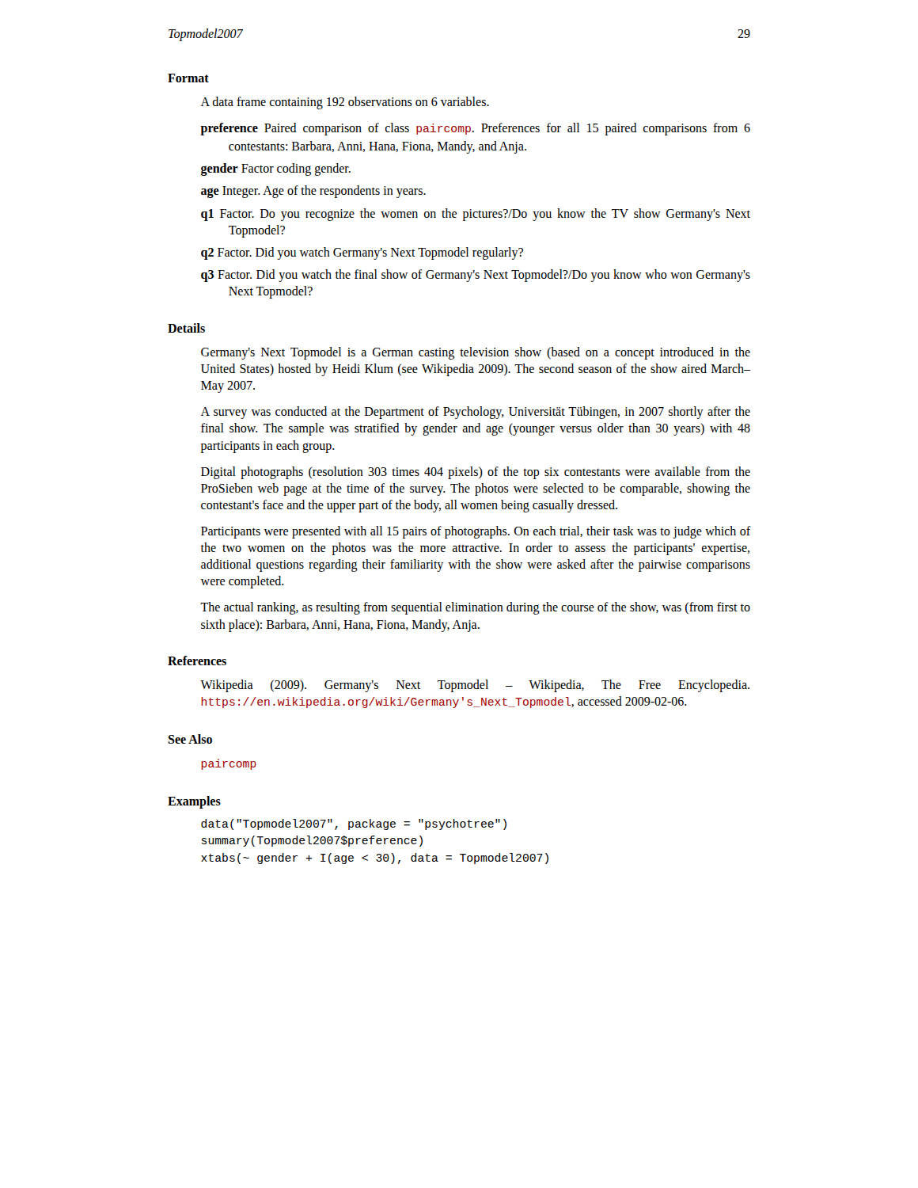Topmodel2007 29
Format
A data frame containing 192 observations on 6 variables.
preference Paired comparison of class paircomp. Preferences for all 15 paired comparisons from 6 contestants: Barbara, Anni, Hana, Fiona, Mandy, and Anja.
gender Factor coding gender.
age Integer. Age of the respondents in years.
q1 Factor. Do you recognize the women on the pictures?/Do you know the TV show Germany's Next Topmodel?
q2 Factor. Did you watch Germany's Next Topmodel regularly?
q3 Factor. Did you watch the final show of Germany's Next Topmodel?/Do you know who won Germany's Next Topmodel?
Details
Germany's Next Topmodel is a German casting television show (based on a concept introduced in the United States) hosted by Heidi Klum (see Wikipedia 2009). The second season of the show aired March–May 2007.
A survey was conducted at the Department of Psychology, Universität Tübingen, in 2007 shortly after the final show. The sample was stratified by gender and age (younger versus older than 30 years) with 48 participants in each group.
Digital photographs (resolution 303 times 404 pixels) of the top six contestants were available from the ProSieben web page at the time of the survey. The photos were selected to be comparable, showing the contestant's face and the upper part of the body, all women being casually dressed.
Participants were presented with all 15 pairs of photographs. On each trial, their task was to judge which of the two women on the photos was the more attractive. In order to assess the participants' expertise, additional questions regarding their familiarity with the show were asked after the pairwise comparisons were completed.
The actual ranking, as resulting from sequential elimination during the course of the show, was (from first to sixth place): Barbara, Anni, Hana, Fiona, Mandy, Anja.
References
Wikipedia (2009). Germany's Next Topmodel – Wikipedia, The Free Encyclopedia. https://en.wikipedia.org/wiki/Germany's_Next_Topmodel, accessed 2009-02-06.
See Also
paircomp
Examples
data("Topmodel2007", package = "psychotree")
summary(Topmodel2007$preference)
xtabs(~ gender + I(age < 30), data = Topmodel2007)